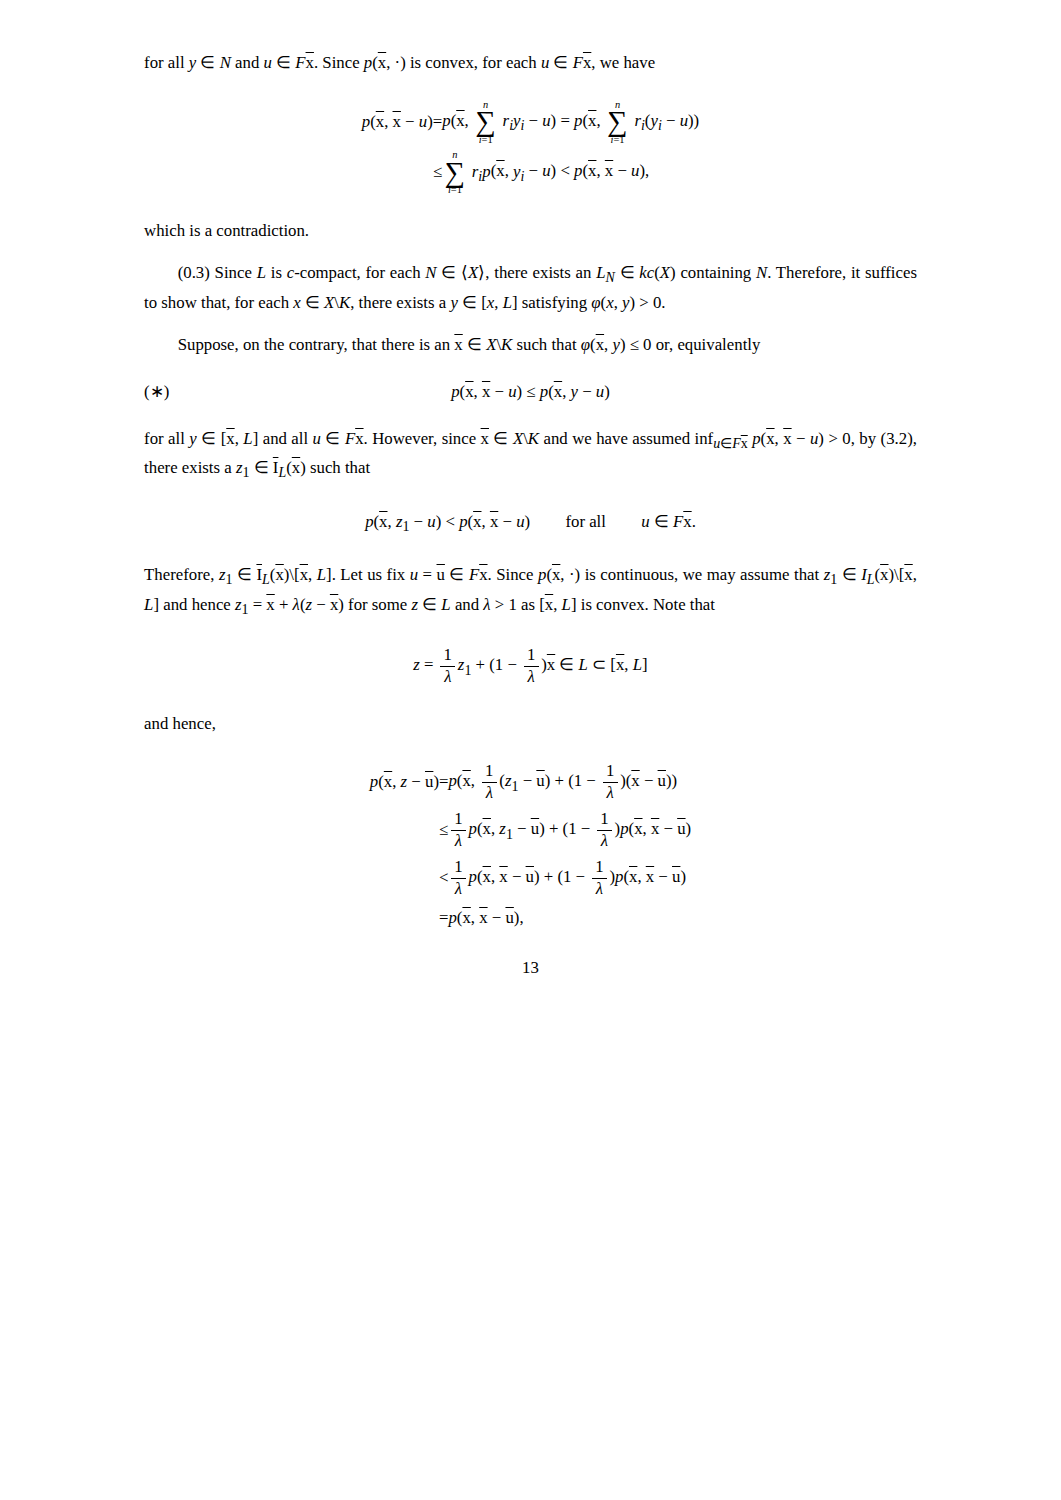for all y ∈ N and u ∈ Fx. Since p(x, ·) is convex, for each u ∈ Fx, we have
| p ( x , x − u ) | = | p ( x , n ∑ i =1 r i y i − u ) = p ( x , n ∑ i =1 r i ( y i − u )) |
| | ≤ | n ∑ i =1 r i p ( x , y i − u ) < p ( x , x − u ), |
which is a contradiction.
(0.3) Since L is c-compact, for each N ∈ ⟨X⟩, there exists an LN ∈ kc(X) containing N. Therefore, it suffices to show that, for each x ∈ X\K, there exists a y ∈ [x, L] satisfying φ(x, y) > 0.
Suppose, on the contrary, that there is an x ∈ X\K such that φ(x, y) ≤ 0 or, equivalently
(∗)
p(x, x − u) ≤ p(x, y − u)
for all y ∈ [x, L] and all u ∈ Fx. However, since x ∈ X\K and we have assumed infu∈Fx p(x, x − u) > 0, by (3.2), there exists a z1 ∈ IL(x) such that
p(x, z1 − u) < p(x, x − u) for all u ∈ Fx.
Therefore, z1 ∈ IL(x)\[x, L]. Let us fix u = u ∈ Fx. Since p(x, ·) is continuous, we may assume that z1 ∈ IL(x)\[x, L] and hence z1 = x + λ(z − x) for some z ∈ L and λ > 1 as [x, L] is convex. Note that
z = 1 λ z1 + (1 − 1 λ)x ∈ L ⊂ [x, L]
and hence,
| p ( x , z − u ) | = | p ( x , 1 λ ( z 1 − u ) + (1 − 1 λ )( x − u )) |
| | ≤ | 1 λ p ( x , z 1 − u ) + (1 − 1 λ ) p ( x , x − u ) |
| | < | 1 λ p ( x , x − u ) + (1 − 1 λ ) p ( x , x − u ) |
| | = | p ( x , x − u ), |
13